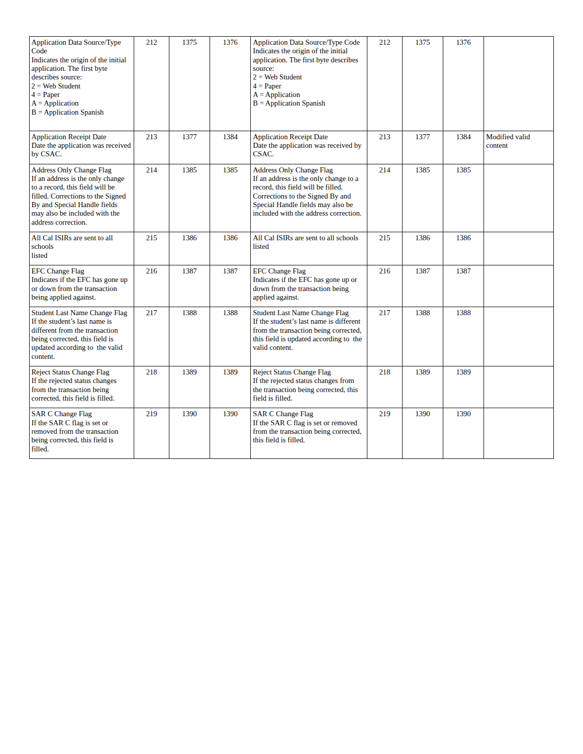| Application Data Source/Type Code Indicates the origin of the initial application. The first byte describes source: 2 = Web Student 4 = Paper A = Application B = Application Spanish | 212 | 1375 | 1376 | Application Data Source/Type Code Indicates the origin of the initial application. The first byte describes source: 2 = Web Student 4 = Paper A = Application B = Application Spanish | 212 | 1375 | 1376 | |
| Application Receipt Date Date the application was received by CSAC. | 213 | 1377 | 1384 | Application Receipt Date Date the application was received by CSAC. | 213 | 1377 | 1384 | Modified valid content |
| Address Only Change Flag If an address is the only change to a record, this field will be filled. Corrections to the Signed By and Special Handle fields may also be included with the address correction. | 214 | 1385 | 1385 | Address Only Change Flag If an address is the only change to a record, this field will be filled. Corrections to the Signed By and Special Handle fields may also be included with the address correction. | 214 | 1385 | 1385 | |
| All Cal ISIRs are sent to all schools listed | 215 | 1386 | 1386 | All Cal ISIRs are sent to all schools listed | 215 | 1386 | 1386 | |
| EFC Change Flag Indicates if the EFC has gone up or down from the transaction being applied against. | 216 | 1387 | 1387 | EFC Change Flag Indicates if the EFC has gone up or down from the transaction being applied against. | 216 | 1387 | 1387 | |
| Student Last Name Change Flag If the student’s last name is different from the transaction being corrected, this field is updated according to the valid content. | 217 | 1388 | 1388 | Student Last Name Change Flag If the student’s last name is different from the transaction being corrected, this field is updated according to the valid content. | 217 | 1388 | 1388 | |
| Reject Status Change Flag If the rejected status changes from the transaction being corrected, this field is filled. | 218 | 1389 | 1389 | Reject Status Change Flag If the rejected status changes from the transaction being corrected, this field is filled. | 218 | 1389 | 1389 | |
| SAR C Change Flag If the SAR C flag is set or removed from the transaction being corrected, this field is filled. | 219 | 1390 | 1390 | SAR C Change Flag If the SAR C flag is set or removed from the transaction being corrected, this field is filled. | 219 | 1390 | 1390 | |